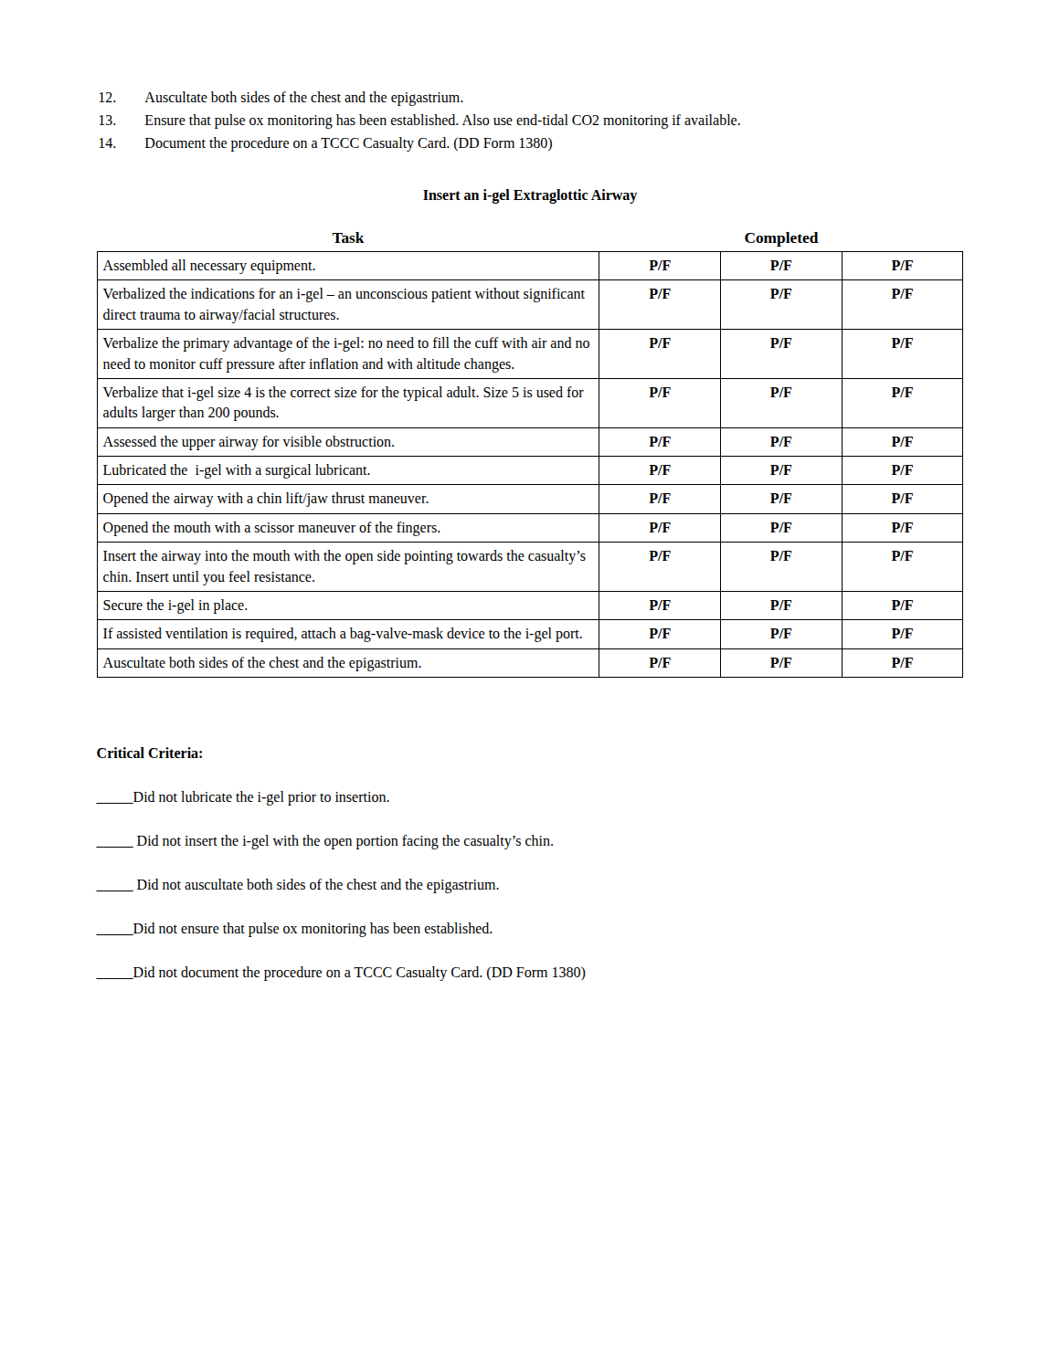12. Auscultate both sides of the chest and the epigastrium.
13. Ensure that pulse ox monitoring has been established. Also use end-tidal CO2 monitoring if available.
14. Document the procedure on a TCCC Casualty Card. (DD Form 1380)
Insert an i-gel Extraglottic Airway
| Task | Completed |
| --- | --- |
| Assembled all necessary equipment. | P/F | P/F | P/F |
| Verbalized the indications for an i-gel – an unconscious patient without significant direct trauma to airway/facial structures. | P/F | P/F | P/F |
| Verbalize the primary advantage of the i-gel: no need to fill the cuff with air and no need to monitor cuff pressure after inflation and with altitude changes. | P/F | P/F | P/F |
| Verbalize that i-gel size 4 is the correct size for the typical adult. Size 5 is used for adults larger than 200 pounds. | P/F | P/F | P/F |
| Assessed the upper airway for visible obstruction. | P/F | P/F | P/F |
| Lubricated the i-gel with a surgical lubricant. | P/F | P/F | P/F |
| Opened the airway with a chin lift/jaw thrust maneuver. | P/F | P/F | P/F |
| Opened the mouth with a scissor maneuver of the fingers. | P/F | P/F | P/F |
| Insert the airway into the mouth with the open side pointing towards the casualty’s chin. Insert until you feel resistance. | P/F | P/F | P/F |
| Secure the i-gel in place. | P/F | P/F | P/F |
| If assisted ventilation is required, attach a bag-valve-mask device to the i-gel port. | P/F | P/F | P/F |
| Auscultate both sides of the chest and the epigastrium. | P/F | P/F | P/F |
Critical Criteria:
_____Did not lubricate the i-gel prior to insertion.
_____ Did not insert the i-gel with the open portion facing the casualty’s chin.
_____ Did not auscultate both sides of the chest and the epigastrium.
_____Did not ensure that pulse ox monitoring has been established.
_____Did not document the procedure on a TCCC Casualty Card. (DD Form 1380)